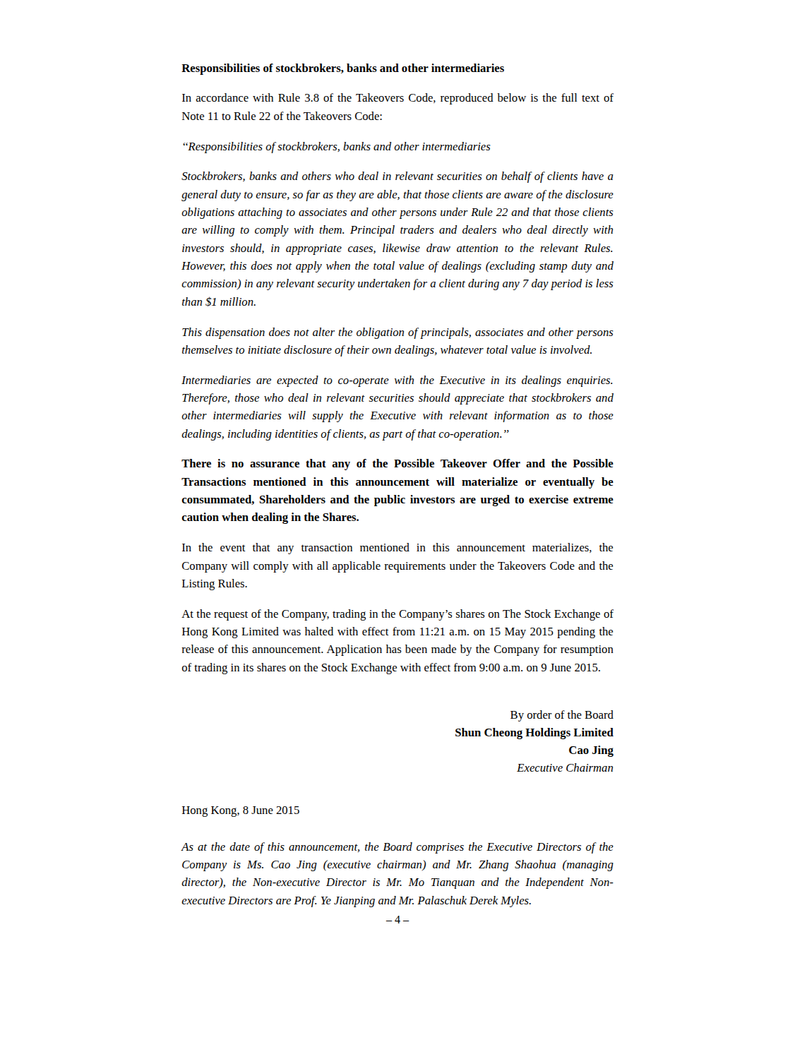Responsibilities of stockbrokers, banks and other intermediaries
In accordance with Rule 3.8 of the Takeovers Code, reproduced below is the full text of Note 11 to Rule 22 of the Takeovers Code:
‘‘Responsibilities of stockbrokers, banks and other intermediaries
Stockbrokers, banks and others who deal in relevant securities on behalf of clients have a general duty to ensure, so far as they are able, that those clients are aware of the disclosure obligations attaching to associates and other persons under Rule 22 and that those clients are willing to comply with them. Principal traders and dealers who deal directly with investors should, in appropriate cases, likewise draw attention to the relevant Rules. However, this does not apply when the total value of dealings (excluding stamp duty and commission) in any relevant security undertaken for a client during any 7 day period is less than $1 million.
This dispensation does not alter the obligation of principals, associates and other persons themselves to initiate disclosure of their own dealings, whatever total value is involved.
Intermediaries are expected to co-operate with the Executive in its dealings enquiries. Therefore, those who deal in relevant securities should appreciate that stockbrokers and other intermediaries will supply the Executive with relevant information as to those dealings, including identities of clients, as part of that co-operation.’’
There is no assurance that any of the Possible Takeover Offer and the Possible Transactions mentioned in this announcement will materialize or eventually be consummated, Shareholders and the public investors are urged to exercise extreme caution when dealing in the Shares.
In the event that any transaction mentioned in this announcement materializes, the Company will comply with all applicable requirements under the Takeovers Code and the Listing Rules.
At the request of the Company, trading in the Company’s shares on The Stock Exchange of Hong Kong Limited was halted with effect from 11:21 a.m. on 15 May 2015 pending the release of this announcement. Application has been made by the Company for resumption of trading in its shares on the Stock Exchange with effect from 9:00 a.m. on 9 June 2015.
By order of the Board
Shun Cheong Holdings Limited
Cao Jing
Executive Chairman
Hong Kong, 8 June 2015
As at the date of this announcement, the Board comprises the Executive Directors of the Company is Ms. Cao Jing (executive chairman) and Mr. Zhang Shaohua (managing director), the Non-executive Director is Mr. Mo Tianquan and the Independent Non-executive Directors are Prof. Ye Jianping and Mr. Palaschuk Derek Myles.
– 4 –